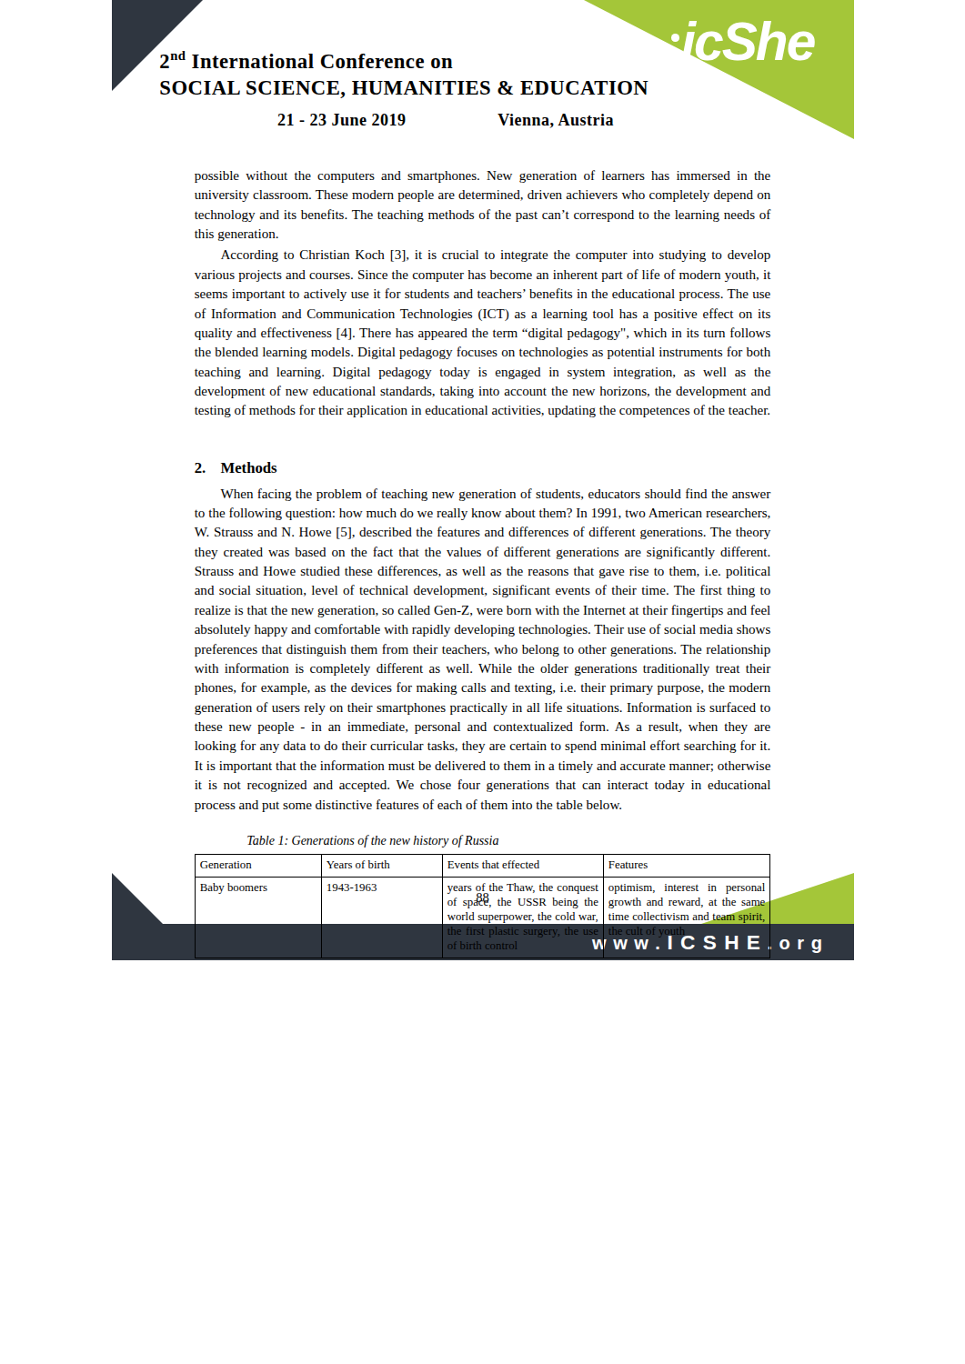icShe
2nd International Conference on
Social Science, Humanities & Education
21 - 23 June 2019 Vienna, Austria
possible without the computers and smartphones. New generation of learners has immersed in the university classroom. These modern people are determined, driven achievers who completely depend on technology and its benefits. The teaching methods of the past can’t correspond to the learning needs of this generation.
According to Christian Koch [3], it is crucial to integrate the computer into studying to develop various projects and courses. Since the computer has become an inherent part of life of modern youth, it seems important to actively use it for students and teachers’ benefits in the educational process. The use of Information and Communication Technologies (ICT) as a learning tool has a positive effect on its quality and effectiveness [4]. There has appeared the term “digital pedagogy", which in its turn follows the blended learning models. Digital pedagogy focuses on technologies as potential instruments for both teaching and learning. Digital pedagogy today is engaged in system integration, as well as the development of new educational standards, taking into account the new horizons, the development and testing of methods for their application in educational activities, updating the competences of the teacher.
2. Methods
When facing the problem of teaching new generation of students, educators should find the answer to the following question: how much do we really know about them? In 1991, two American researchers, W. Strauss and N. Howe [5], described the features and differences of different generations. The theory they created was based on the fact that the values of different generations are significantly different. Strauss and Howe studied these differences, as well as the reasons that gave rise to them, i.e. political and social situation, level of technical development, significant events of their time. The first thing to realize is that the new generation, so called Gen-Z, were born with the Internet at their fingertips and feel absolutely happy and comfortable with rapidly developing technologies. Their use of social media shows preferences that distinguish them from their teachers, who belong to other generations. The relationship with information is completely different as well. While the older generations traditionally treat their phones, for example, as the devices for making calls and texting, i.e. their primary purpose, the modern generation of users rely on their smartphones practically in all life situations. Information is surfaced to these new people - in an immediate, personal and contextualized form. As a result, when they are looking for any data to do their curricular tasks, they are certain to spend minimal effort searching for it. It is important that the information must be delivered to them in a timely and accurate manner; otherwise it is not recognized and accepted. We chose four generations that can interact today in educational process and put some distinctive features of each of them into the table below.
Table 1: Generations of the new history of Russia
| Generation | Years of birth | Events that effected | Features |
| --- | --- | --- | --- |
| Baby boomers | 1943-1963 | years of the Thaw, the conquest of space, the USSR being the world superpower, the cold war, the first plastic surgery, the use of birth control | optimism, interest in personal growth and reward, at the same time collectivism and team spirit, the cult of youth |
88
w w w . I C S H E . o r g